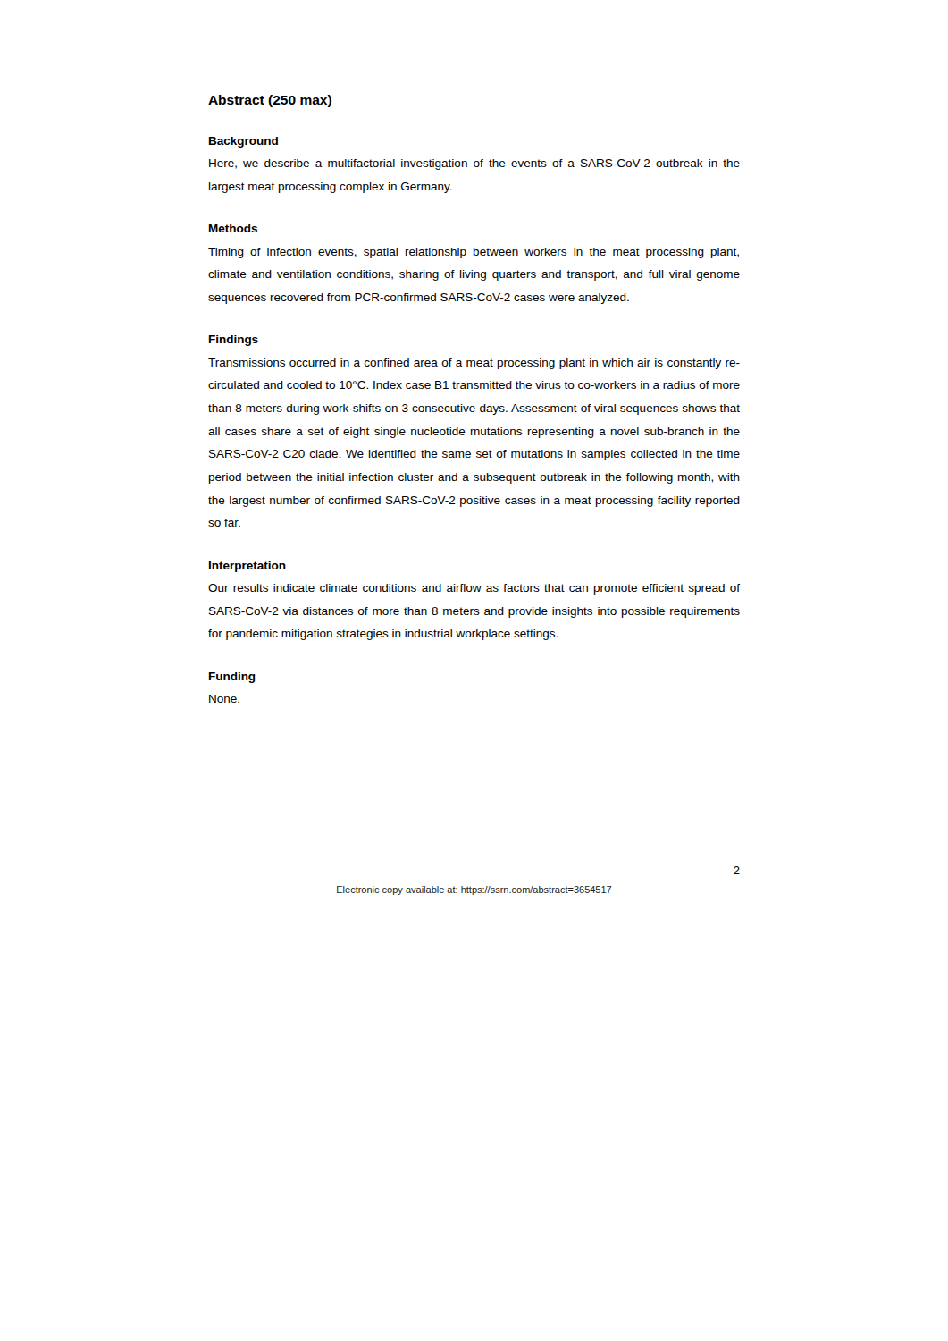Abstract (250 max)
Background
Here, we describe a multifactorial investigation of the events of a SARS-CoV-2 outbreak in the largest meat processing complex in Germany.
Methods
Timing of infection events, spatial relationship between workers in the meat processing plant, climate and ventilation conditions, sharing of living quarters and transport, and full viral genome sequences recovered from PCR-confirmed SARS-CoV-2 cases were analyzed.
Findings
Transmissions occurred in a confined area of a meat processing plant in which air is constantly re-circulated and cooled to 10°C. Index case B1 transmitted the virus to co-workers in a radius of more than 8 meters during work-shifts on 3 consecutive days. Assessment of viral sequences shows that all cases share a set of eight single nucleotide mutations representing a novel sub-branch in the SARS-CoV-2 C20 clade. We identified the same set of mutations in samples collected in the time period between the initial infection cluster and a subsequent outbreak in the following month, with the largest number of confirmed SARS-CoV-2 positive cases in a meat processing facility reported so far.
Interpretation
Our results indicate climate conditions and airflow as factors that can promote efficient spread of SARS-CoV-2 via distances of more than 8 meters and provide insights into possible requirements for pandemic mitigation strategies in industrial workplace settings.
Funding
None.
2
Electronic copy available at: https://ssrn.com/abstract=3654517